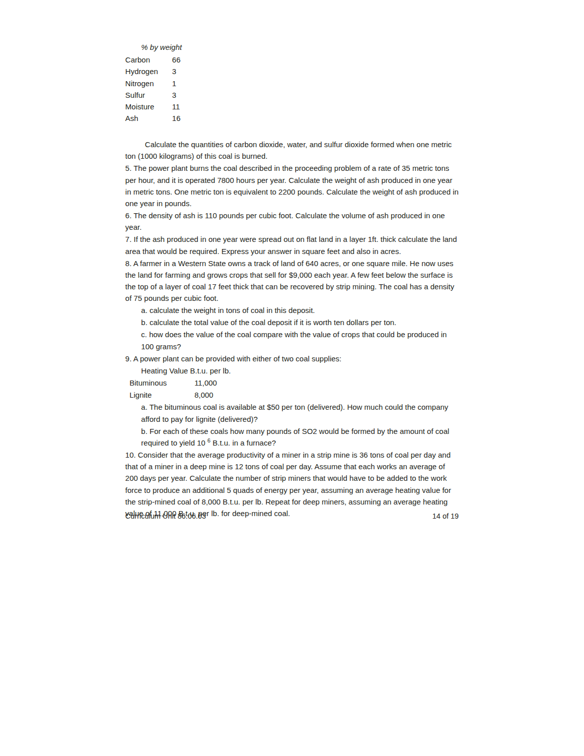% by weight
Carbon66
Hydrogen3
Nitrogen1
Sulfur3
Moisture11
Ash16
Calculate the quantities of carbon dioxide, water, and sulfur dioxide formed when one metric ton (1000 kilograms) of this coal is burned.
5. The power plant burns the coal described in the proceeding problem of a rate of 35 metric tons per hour, and it is operated 7800 hours per year. Calculate the weight of ash produced in one year in metric tons. One metric ton is equivalent to 2200 pounds. Calculate the weight of ash produced in one year in pounds.
6. The density of ash is 110 pounds per cubic foot. Calculate the volume of ash produced in one year.
7. If the ash produced in one year were spread out on flat land in a layer 1ft. thick calculate the land area that would be required. Express your answer in square feet and also in acres.
8. A farmer in a Western State owns a track of land of 640 acres, or one square mile. He now uses the land for farming and grows crops that sell for $9,000 each year. A few feet below the surface is the top of a layer of coal 17 feet thick that can be recovered by strip mining. The coal has a density of 75 pounds per cubic foot.
a. calculate the weight in tons of coal in this deposit.
b. calculate the total value of the coal deposit if it is worth ten dollars per ton.
c. how does the value of the coal compare with the value of crops that could be produced in 100 grams?
9. A power plant can be provided with either of two coal supplies:
Heating Value B.t.u. per lb.
Bituminous11,000
Lignite8,000
a. The bituminous coal is available at $50 per ton (delivered). How much could the company afford to pay for lignite (delivered)?
b. For each of these coals how many pounds of SO2 would be formed by the amount of coal required to yield 10 6 B.t.u. in a furnace?
10. Consider that the average productivity of a miner in a strip mine is 36 tons of coal per day and that of a miner in a deep mine is 12 tons of coal per day. Assume that each works an average of 200 days per year. Calculate the number of strip miners that would have to be added to the work force to produce an additional 5 quads of energy per year, assuming an average heating value for the strip-mined coal of 8,000 B.t.u. per lb. Repeat for deep miners, assuming an average heating value of 11,000 B.t.u. per lb. for deep-mined coal.
Curriculum Unit 86.06.03 14 of 19